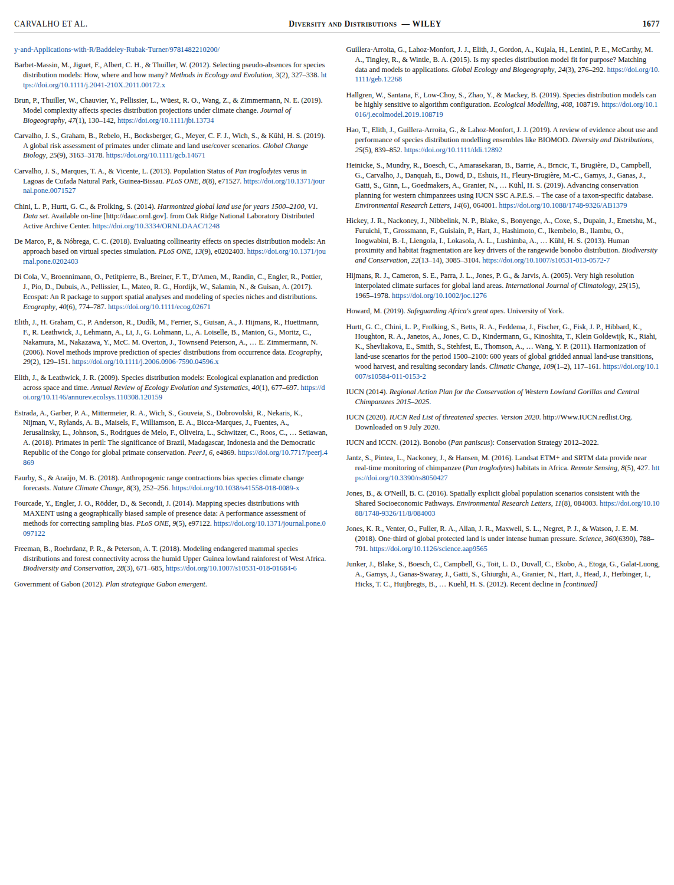Carvalho et al. Diversity and Distributions — WILEY 1677
y-and-Applications-with-R/Baddeley-Rubak-Turner/9781482210200/
Barbet-Massin, M., Jiguet, F., Albert, C. H., & Thuiller, W. (2012). Selecting pseudo-absences for species distribution models: How, where and how many? Methods in Ecology and Evolution, 3(2), 327–338. https://doi.org/10.1111/j.2041-210X.2011.00172.x
Brun, P., Thuiller, W., Chauvier, Y., Pellissier, L., Wüest, R. O., Wang, Z., & Zimmermann, N. E. (2019). Model complexity affects species distribution projections under climate change. Journal of Biogeography, 47(1), 130–142, https://doi.org/10.1111/jbi.13734
Carvalho, J. S., Graham, B., Rebelo, H., Bocksberger, G., Meyer, C. F. J., Wich, S., & Kühl, H. S. (2019). A global risk assessment of primates under climate and land use/cover scenarios. Global Change Biology, 25(9), 3163–3178. https://doi.org/10.1111/gcb.14671
Carvalho, J. S., Marques, T. A., & Vicente, L. (2013). Population Status of Pan troglodytes verus in Lagoas de Cufada Natural Park, Guinea-Bissau. PLoS ONE, 8(8), e71527. https://doi.org/10.1371/journal.pone.0071527
Chini, L. P., Hurtt, G. C., & Frolking, S. (2014). Harmonized global land use for years 1500–2100, V1. Data set. Available on-line [http://daac.ornl.gov]. from Oak Ridge National Laboratory Distributed Active Archive Center. https://doi.org/10.3334/ORNLDAAC/1248
De Marco, P., & Nóbrega, C. C. (2018). Evaluating collinearity effects on species distribution models: An approach based on virtual species simulation. PLoS ONE, 13(9), e0202403. https://doi.org/10.1371/journal.pone.0202403
Di Cola, V., Broennimann, O., Petitpierre, B., Breiner, F. T., D'Amen, M., Randin, C., Engler, R., Pottier, J., Pio, D., Dubuis, A., Pellissier, L., Mateo, R. G., Hordijk, W., Salamin, N., & Guisan, A. (2017). Ecospat: An R package to support spatial analyses and modeling of species niches and distributions. Ecography, 40(6), 774–787. https://doi.org/10.1111/ecog.02671
Elith, J., H. Graham, C., P. Anderson, R., Dudík, M., Ferrier, S., Guisan, A., J. Hijmans, R., Huettmann, F., R. Leathwick, J., Lehmann, A., Li, J., G. Lohmann, L., A. Loiselle, B., Manion, G., Moritz, C., Nakamura, M., Nakazawa, Y., McC. M. Overton, J., Townsend Peterson, A., … E. Zimmermann, N. (2006). Novel methods improve prediction of species' distributions from occurrence data. Ecography, 29(2), 129–151. https://doi.org/10.1111/j.2006.0906-7590.04596.x
Elith, J., & Leathwick, J. R. (2009). Species distribution models: Ecological explanation and prediction across space and time. Annual Review of Ecology Evolution and Systematics, 40(1), 677–697. https://doi.org/10.1146/annurev.ecolsys.110308.120159
Estrada, A., Garber, P. A., Mittermeier, R. A., Wich, S., Gouveia, S., Dobrovolski, R., Nekaris, K., Nijman, V., Rylands, A. B., Maisels, F., Williamson, E. A., Bicca-Marques, J., Fuentes, A., Jerusalinsky, L., Johnson, S., Rodrigues de Melo, F., Oliveira, L., Schwitzer, C., Roos, C., … Setiawan, A. (2018). Primates in peril: The significance of Brazil, Madagascar, Indonesia and the Democratic Republic of the Congo for global primate conservation. PeerJ, 6, e4869. https://doi.org/10.7717/peerj.4869
Faurby, S., & Araújo, M. B. (2018). Anthropogenic range contractions bias species climate change forecasts. Nature Climate Change, 8(3), 252–256. https://doi.org/10.1038/s41558-018-0089-x
Fourcade, Y., Engler, J. O., Rödder, D., & Secondi, J. (2014). Mapping species distributions with MAXENT using a geographically biased sample of presence data: A performance assessment of methods for correcting sampling bias. PLoS ONE, 9(5), e97122. https://doi.org/10.1371/journal.pone.0097122
Freeman, B., Roehrdanz, P. R., & Peterson, A. T. (2018). Modeling endangered mammal species distributions and forest connectivity across the humid Upper Guinea lowland rainforest of West Africa. Biodiversity and Conservation, 28(3), 671–685, https://doi.org/10.1007/s10531-018-01684-6
Government of Gabon (2012). Plan strategique Gabon emergent.
Guillera-Arroita, G., Lahoz-Monfort, J. J., Elith, J., Gordon, A., Kujala, H., Lentini, P. E., McCarthy, M. A., Tingley, R., & Wintle, B. A. (2015). Is my species distribution model fit for purpose? Matching data and models to applications. Global Ecology and Biogeography, 24(3), 276–292. https://doi.org/10.1111/geb.12268
Hallgren, W., Santana, F., Low-Choy, S., Zhao, Y., & Mackey, B. (2019). Species distribution models can be highly sensitive to algorithm configuration. Ecological Modelling, 408, 108719. https://doi.org/10.1016/j.ecolmodel.2019.108719
Hao, T., Elith, J., Guillera-Arroita, G., & Lahoz-Monfort, J. J. (2019). A review of evidence about use and performance of species distribution modelling ensembles like BIOMOD. Diversity and Distributions, 25(5), 839–852. https://doi.org/10.1111/ddi.12892
Heinicke, S., Mundry, R., Boesch, C., Amarasekaran, B., Barrie, A., Brncic, T., Brugière, D., Campbell, G., Carvalho, J., Danquah, E., Dowd, D., Eshuis, H., Fleury-Brugière, M.-C., Gamys, J., Ganas, J., Gatti, S., Ginn, L., Goedmakers, A., Granier, N., … Kühl, H. S. (2019). Advancing conservation planning for western chimpanzees using IUCN SSC A.P.E.S. – The case of a taxon-specific database. Environmental Research Letters, 14(6), 064001. https://doi.org/10.1088/1748-9326/AB1379
Hickey, J. R., Nackoney, J., Nibbelink, N. P., Blake, S., Bonyenge, A., Coxe, S., Dupain, J., Emetshu, M., Furuichi, T., Grossmann, F., Guislain, P., Hart, J., Hashimoto, C., Ikembelo, B., Ilambu, O., Inogwabini, B.-I., Liengola, I., Lokasola, A. L., Lushimba, A., … Kühl, H. S. (2013). Human proximity and habitat fragmentation are key drivers of the rangewide bonobo distribution. Biodiversity and Conservation, 22(13–14), 3085–3104. https://doi.org/10.1007/s10531-013-0572-7
Hijmans, R. J., Cameron, S. E., Parra, J. L., Jones, P. G., & Jarvis, A. (2005). Very high resolution interpolated climate surfaces for global land areas. International Journal of Climatology, 25(15), 1965–1978. https://doi.org/10.1002/joc.1276
Howard, M. (2019). Safeguarding Africa's great apes. University of York.
Hurtt, G. C., Chini, L. P., Frolking, S., Betts, R. A., Feddema, J., Fischer, G., Fisk, J. P., Hibbard, K., Houghton, R. A., Janetos, A., Jones, C. D., Kindermann, G., Kinoshita, T., Klein Goldewijk, K., Riahi, K., Shevliakova, E., Smith, S., Stehfest, E., Thomson, A., … Wang, Y. P. (2011). Harmonization of land-use scenarios for the period 1500–2100: 600 years of global gridded annual land-use transitions, wood harvest, and resulting secondary lands. Climatic Change, 109(1–2), 117–161. https://doi.org/10.1007/s10584-011-0153-2
IUCN (2014). Regional Action Plan for the Conservation of Western Lowland Gorillas and Central Chimpanzees 2015–2025.
IUCN (2020). IUCN Red List of threatened species. Version 2020. http://Www.IUCN.redlist.Org. Downloaded on 9 July 2020.
IUCN and ICCN. (2012). Bonobo (Pan paniscus): Conservation Strategy 2012–2022.
Jantz, S., Pintea, L., Nackoney, J., & Hansen, M. (2016). Landsat ETM+ and SRTM data provide near real-time monitoring of chimpanzee (Pan troglodytes) habitats in Africa. Remote Sensing, 8(5), 427. https://doi.org/10.3390/rs8050427
Jones, B., & O'Neill, B. C. (2016). Spatially explicit global population scenarios consistent with the Shared Socioeconomic Pathways. Environmental Research Letters, 11(8), 084003. https://doi.org/10.1088/1748-9326/11/8/084003
Jones, K. R., Venter, O., Fuller, R. A., Allan, J. R., Maxwell, S. L., Negret, P. J., & Watson, J. E. M. (2018). One-third of global protected land is under intense human pressure. Science, 360(6390), 788–791. https://doi.org/10.1126/science.aap9565
Junker, J., Blake, S., Boesch, C., Campbell, G., Toit, L. D., Duvall, C., Ekobo, A., Etoga, G., Galat-Luong, A., Gamys, J., Ganas-Swaray, J., Gatti, S., Ghiurghi, A., Granier, N., Hart, J., Head, J., Herbinger, I., Hicks, T. C., Huijbregts, B., … Kuehl, H. S. (2012). Recent decline in [continued]